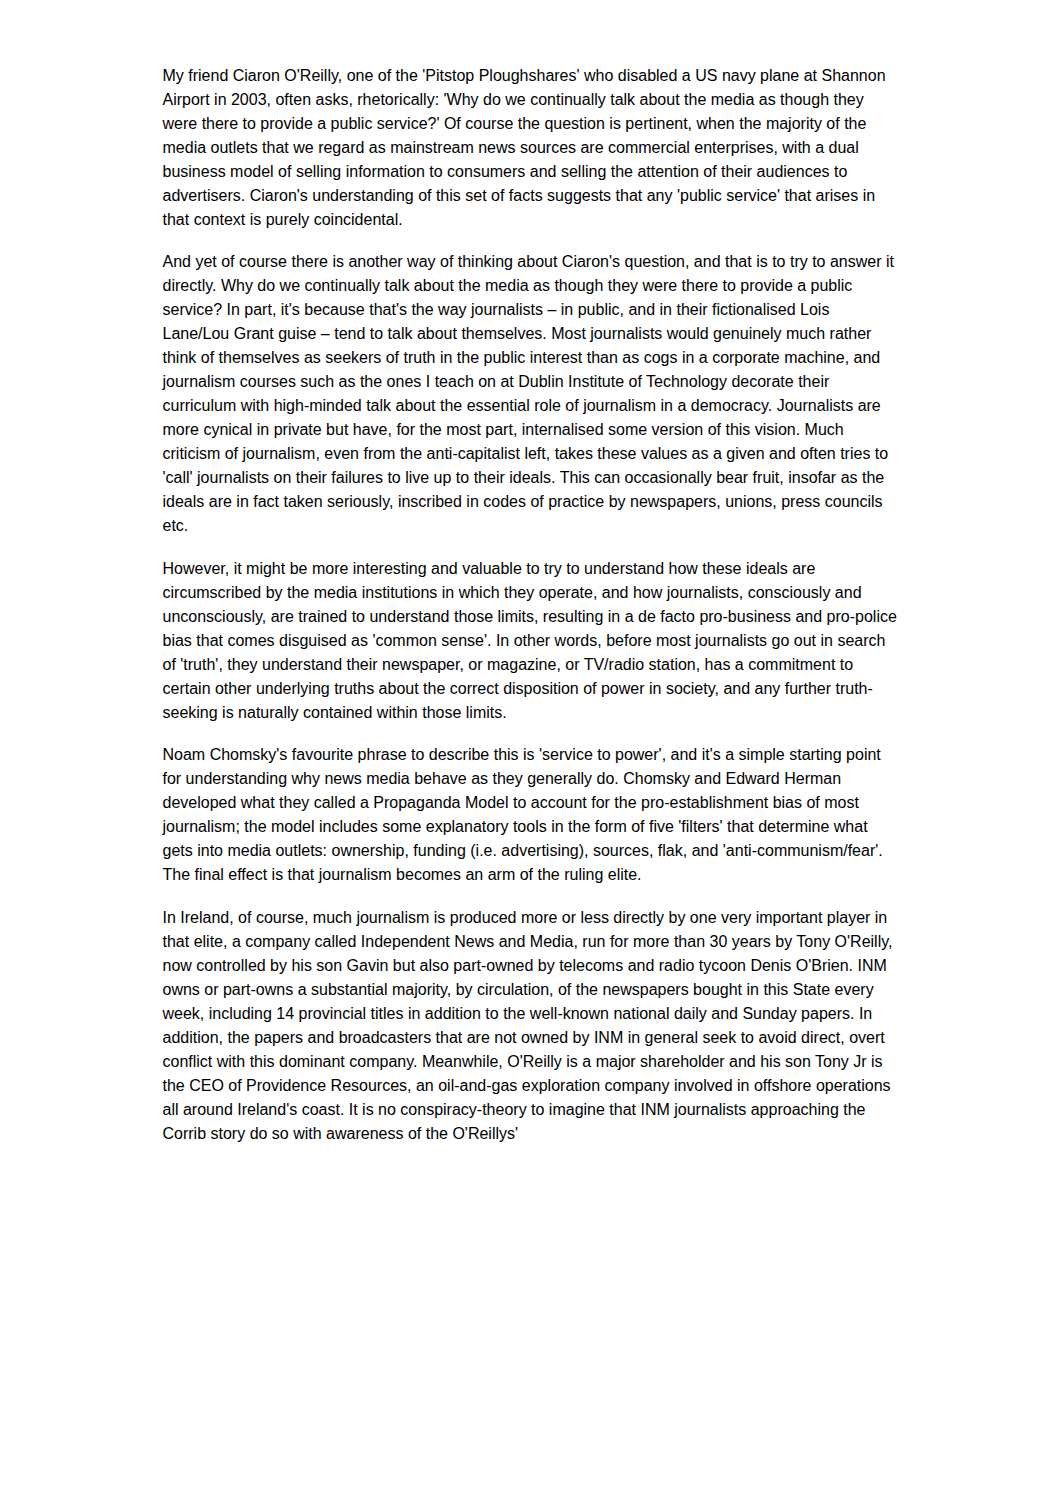My friend Ciaron O'Reilly, one of the 'Pitstop Ploughshares' who disabled a US navy plane at Shannon Airport in 2003, often asks, rhetorically: 'Why do we continually talk about the media as though they were there to provide a public service?' Of course the question is pertinent, when the majority of the media outlets that we regard as mainstream news sources are commercial enterprises, with a dual business model of selling information to consumers and selling the attention of their audiences to advertisers. Ciaron's understanding of this set of facts suggests that any 'public service' that arises in that context is purely coincidental.
And yet of course there is another way of thinking about Ciaron's question, and that is to try to answer it directly. Why do we continually talk about the media as though they were there to provide a public service? In part, it's because that's the way journalists – in public, and in their fictionalised Lois Lane/Lou Grant guise – tend to talk about themselves. Most journalists would genuinely much rather think of themselves as seekers of truth in the public interest than as cogs in a corporate machine, and journalism courses such as the ones I teach on at Dublin Institute of Technology decorate their curriculum with high-minded talk about the essential role of journalism in a democracy. Journalists are more cynical in private but have, for the most part, internalised some version of this vision. Much criticism of journalism, even from the anti-capitalist left, takes these values as a given and often tries to 'call' journalists on their failures to live up to their ideals. This can occasionally bear fruit, insofar as the ideals are in fact taken seriously, inscribed in codes of practice by newspapers, unions, press councils etc.
However, it might be more interesting and valuable to try to understand how these ideals are circumscribed by the media institutions in which they operate, and how journalists, consciously and unconsciously, are trained to understand those limits, resulting in a de facto pro-business and pro-police bias that comes disguised as 'common sense'. In other words, before most journalists go out in search of 'truth', they understand their newspaper, or magazine, or TV/radio station, has a commitment to certain other underlying truths about the correct disposition of power in society, and any further truth-seeking is naturally contained within those limits.
Noam Chomsky's favourite phrase to describe this is 'service to power', and it's a simple starting point for understanding why news media behave as they generally do. Chomsky and Edward Herman developed what they called a Propaganda Model to account for the pro-establishment bias of most journalism; the model includes some explanatory tools in the form of five 'filters' that determine what gets into media outlets: ownership, funding (i.e. advertising), sources, flak, and 'anti-communism/fear'. The final effect is that journalism becomes an arm of the ruling elite.
In Ireland, of course, much journalism is produced more or less directly by one very important player in that elite, a company called Independent News and Media, run for more than 30 years by Tony O'Reilly, now controlled by his son Gavin but also part-owned by telecoms and radio tycoon Denis O'Brien. INM owns or part-owns a substantial majority, by circulation, of the newspapers bought in this State every week, including 14 provincial titles in addition to the well-known national daily and Sunday papers. In addition, the papers and broadcasters that are not owned by INM in general seek to avoid direct, overt conflict with this dominant company. Meanwhile, O'Reilly is a major shareholder and his son Tony Jr is the CEO of Providence Resources, an oil-and-gas exploration company involved in offshore operations all around Ireland's coast. It is no conspiracy-theory to imagine that INM journalists approaching the Corrib story do so with awareness of the O'Reillys'